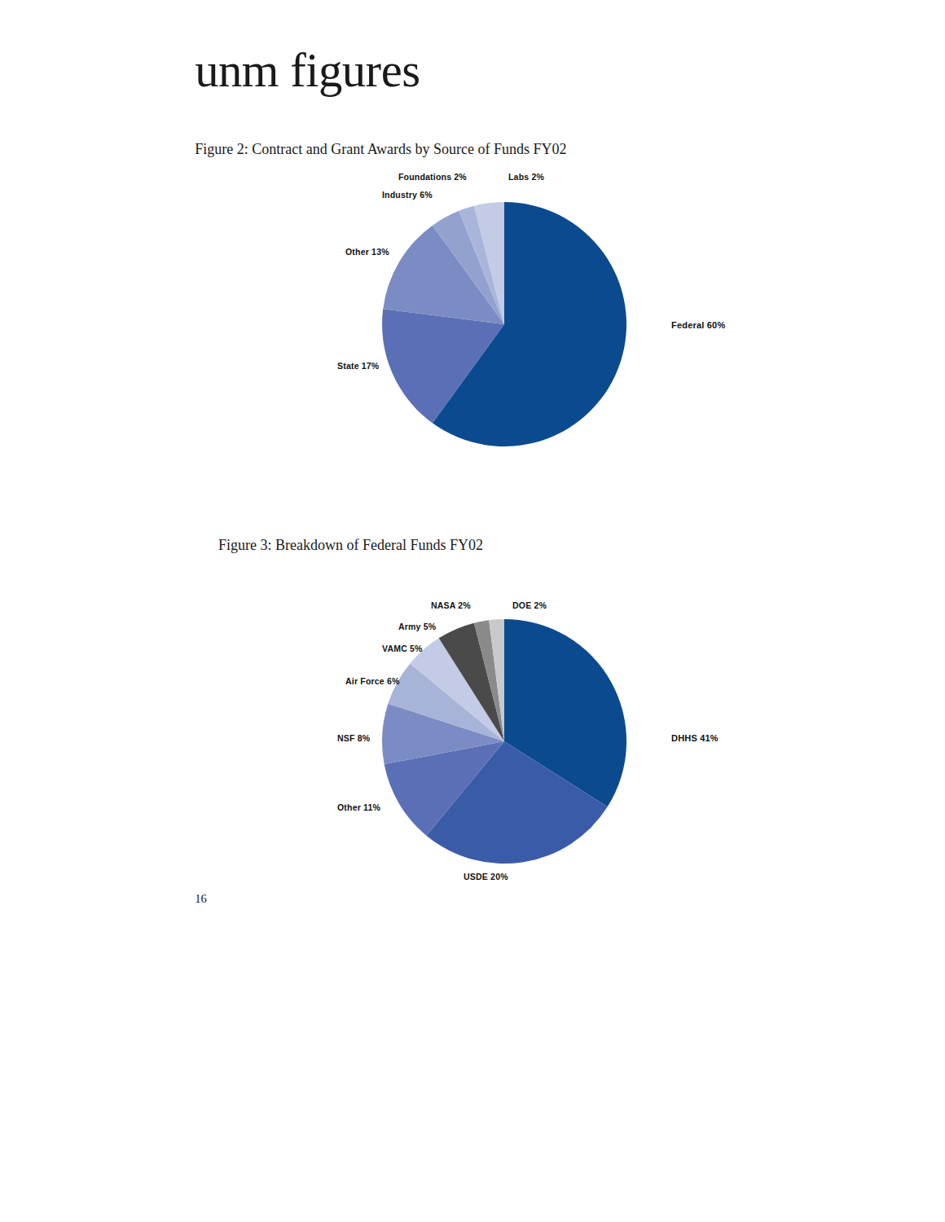unm figures
Figure 2: Contract and Grant Awards by Source of Funds FY02
Federal 60% State 17% Other 13% Industry 6% Foundations 2% Labs 2%
Figure 3: Breakdown of Federal Funds FY02
DHHS 41% USDE 20% Other 11% NSF 8% Air Force 6% VAMC 5% Army 5% NASA 2% DOE 2%
16